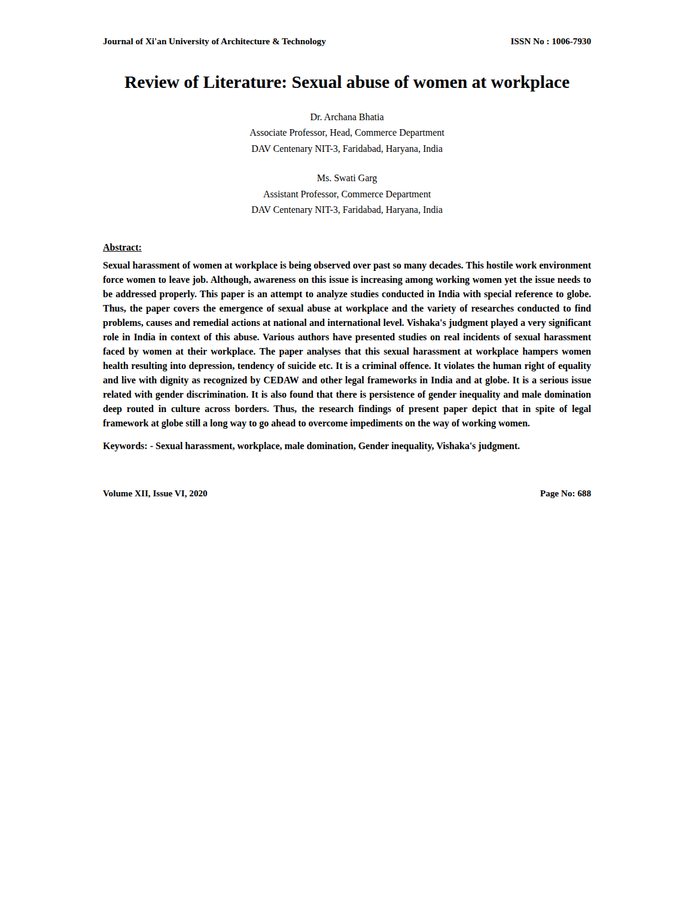Journal of Xi'an University of Architecture & Technology ISSN No : 1006-7930
Review of Literature: Sexual abuse of women at workplace
Dr. Archana Bhatia
Associate Professor, Head, Commerce Department
DAV Centenary NIT-3, Faridabad, Haryana, India
Ms. Swati Garg
Assistant Professor, Commerce Department
DAV Centenary NIT-3, Faridabad, Haryana, India
Abstract:
Sexual harassment of women at workplace is being observed over past so many decades. This hostile work environment force women to leave job. Although, awareness on this issue is increasing among working women yet the issue needs to be addressed properly. This paper is an attempt to analyze studies conducted in India with special reference to globe. Thus, the paper covers the emergence of sexual abuse at workplace and the variety of researches conducted to find problems, causes and remedial actions at national and international level. Vishaka's judgment played a very significant role in India in context of this abuse. Various authors have presented studies on real incidents of sexual harassment faced by women at their workplace. The paper analyses that this sexual harassment at workplace hampers women health resulting into depression, tendency of suicide etc. It is a criminal offence. It violates the human right of equality and live with dignity as recognized by CEDAW and other legal frameworks in India and at globe. It is a serious issue related with gender discrimination. It is also found that there is persistence of gender inequality and male domination deep routed in culture across borders. Thus, the research findings of present paper depict that in spite of legal framework at globe still a long way to go ahead to overcome impediments on the way of working women.
Keywords: - Sexual harassment, workplace, male domination, Gender inequality, Vishaka's judgment.
Volume XII, Issue VI, 2020 Page No: 688